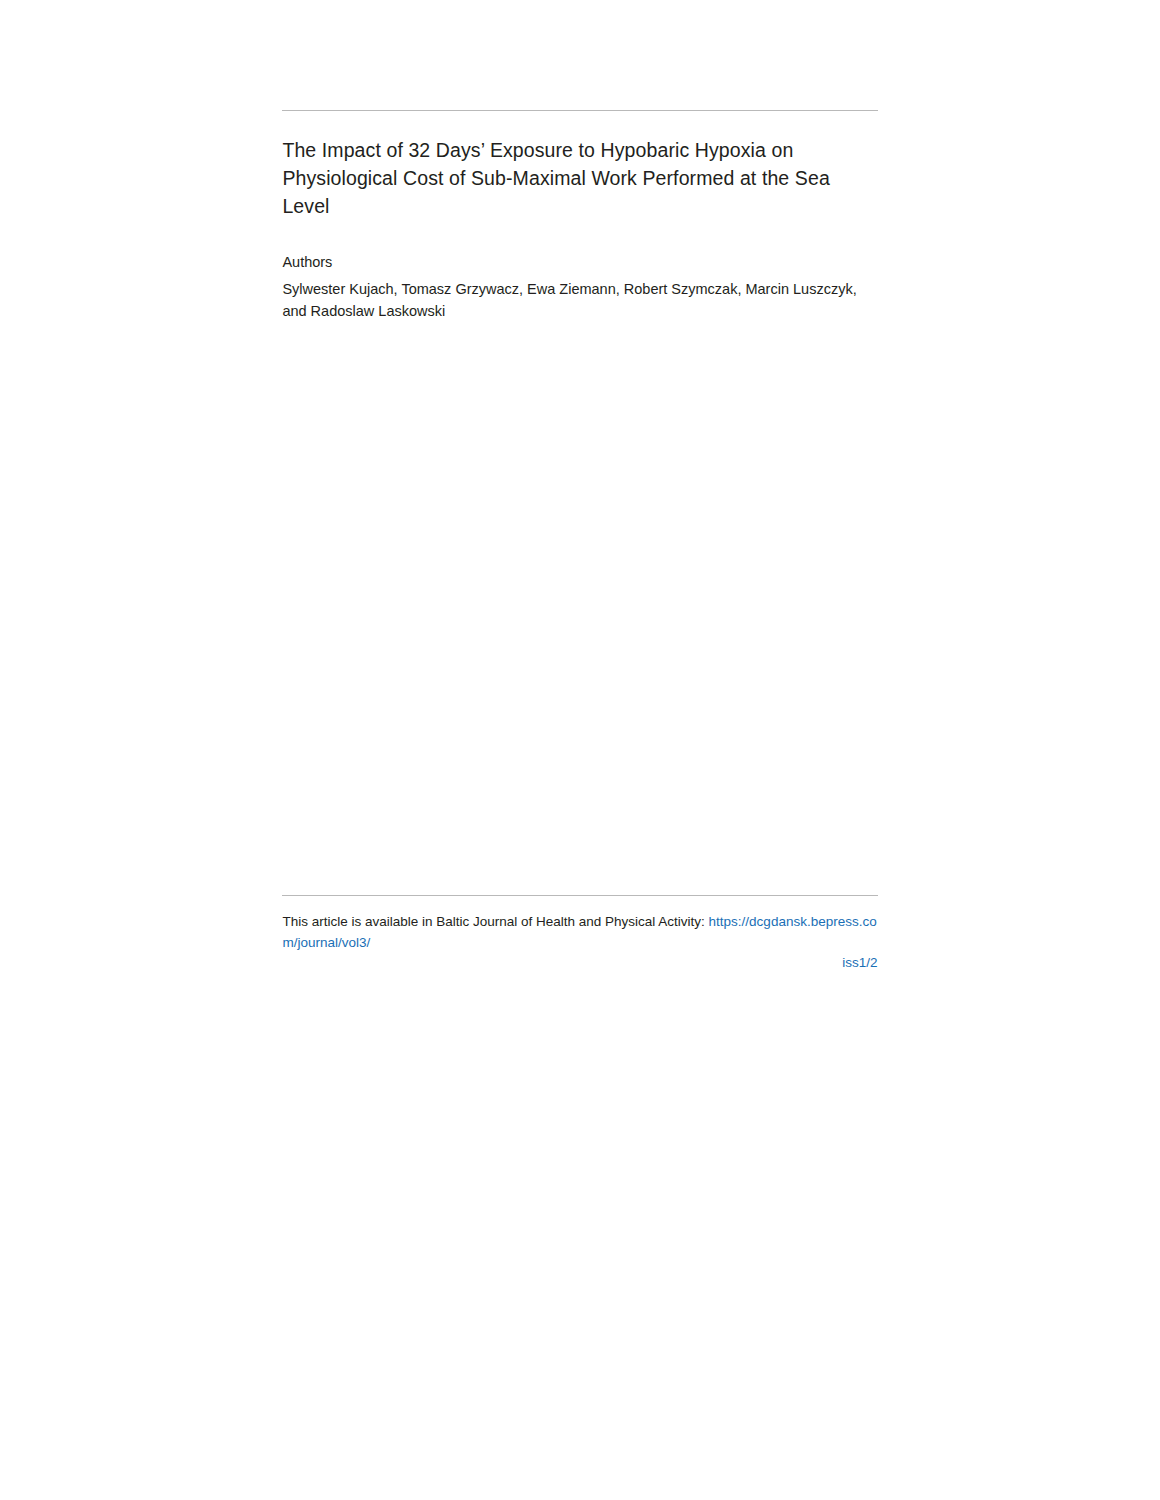The Impact of 32 Days’ Exposure to Hypobaric Hypoxia on Physiological Cost of Sub-Maximal Work Performed at the Sea Level
Authors
Sylwester Kujach, Tomasz Grzywacz, Ewa Ziemann, Robert Szymczak, Marcin Luszczyk, and Radoslaw Laskowski
This article is available in Baltic Journal of Health and Physical Activity: https://dcgdansk.bepress.com/journal/vol3/iss1/2